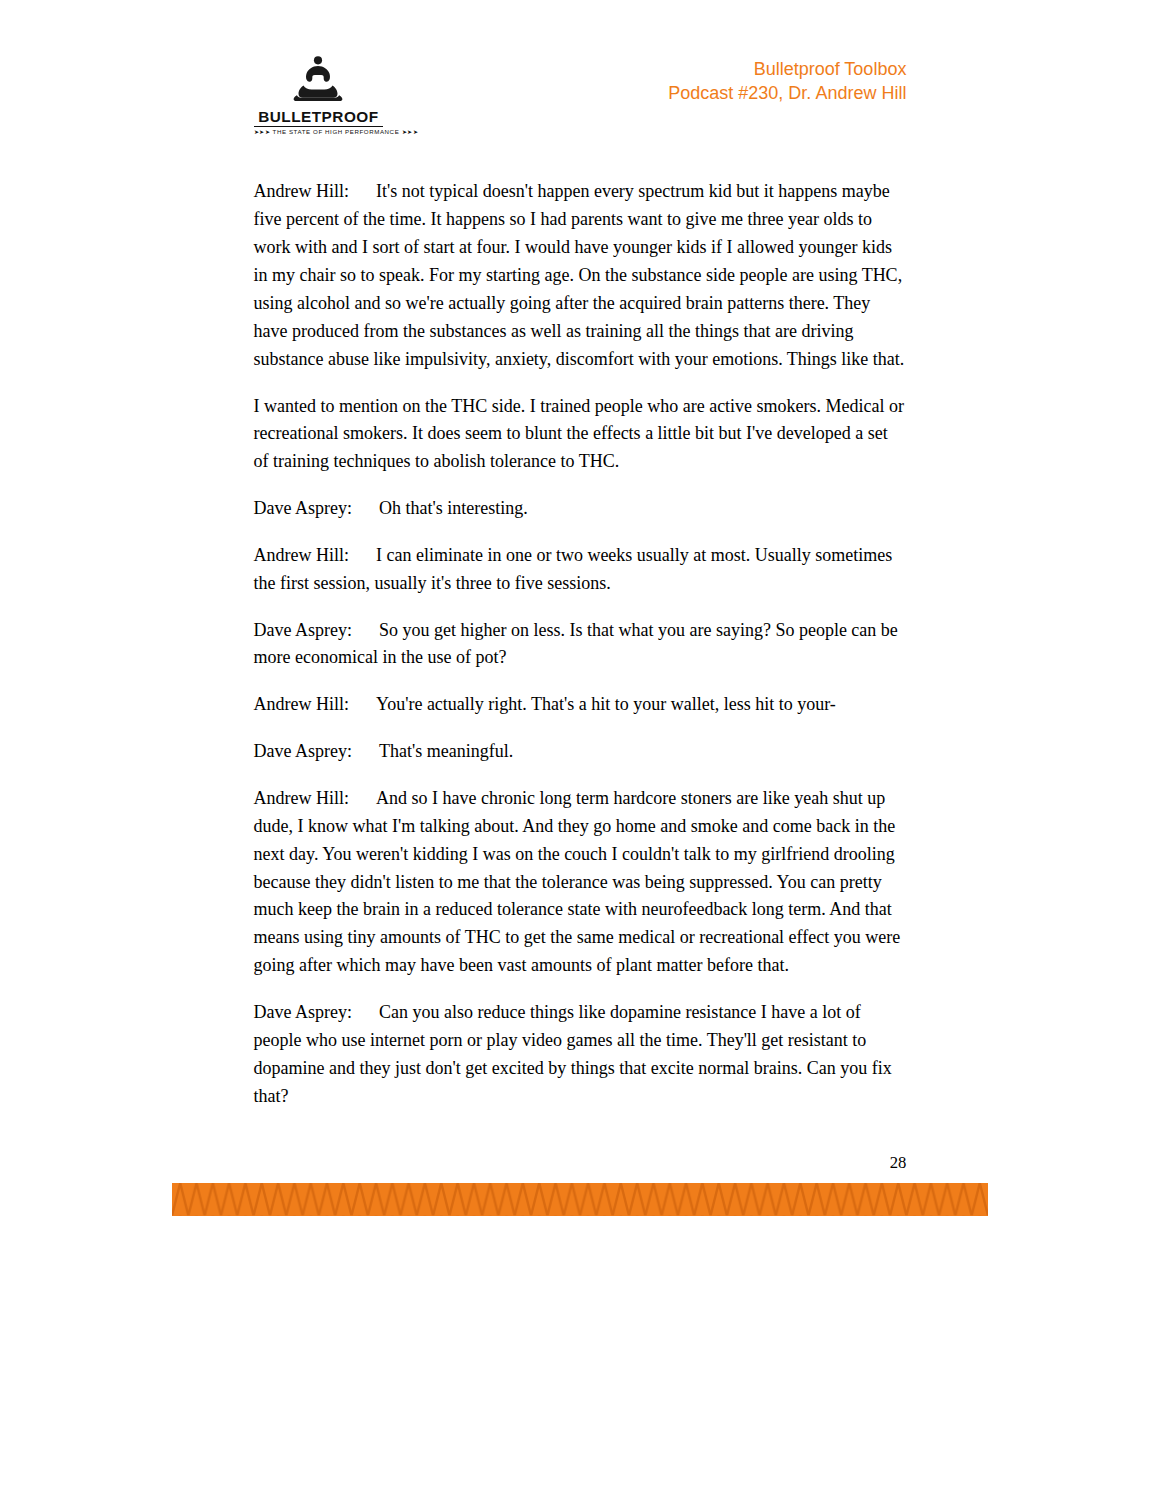BULLETPROOF ➤➤➤ THE STATE OF HIGH PERFORMANCE ➤➤➤
Bulletproof Toolbox
Podcast #230, Dr. Andrew Hill
Andrew Hill: It's not typical doesn't happen every spectrum kid but it happens maybe five percent of the time. It happens so I had parents want to give me three year olds to work with and I sort of start at four. I would have younger kids if I allowed younger kids in my chair so to speak. For my starting age. On the substance side people are using THC, using alcohol and so we're actually going after the acquired brain patterns there. They have produced from the substances as well as training all the things that are driving substance abuse like impulsivity, anxiety, discomfort with your emotions. Things like that.
I wanted to mention on the THC side. I trained people who are active smokers. Medical or recreational smokers. It does seem to blunt the effects a little bit but I've developed a set of training techniques to abolish tolerance to THC.
Dave Asprey: Oh that's interesting.
Andrew Hill: I can eliminate in one or two weeks usually at most. Usually sometimes the first session, usually it's three to five sessions.
Dave Asprey: So you get higher on less. Is that what you are saying? So people can be more economical in the use of pot?
Andrew Hill: You're actually right. That's a hit to your wallet, less hit to your-
Dave Asprey: That's meaningful.
Andrew Hill: And so I have chronic long term hardcore stoners are like yeah shut up dude, I know what I'm talking about. And they go home and smoke and come back in the next day. You weren't kidding I was on the couch I couldn't talk to my girlfriend drooling because they didn't listen to me that the tolerance was being suppressed. You can pretty much keep the brain in a reduced tolerance state with neurofeedback long term. And that means using tiny amounts of THC to get the same medical or recreational effect you were going after which may have been vast amounts of plant matter before that.
Dave Asprey: Can you also reduce things like dopamine resistance I have a lot of people who use internet porn or play video games all the time. They'll get resistant to dopamine and they just don't get excited by things that excite normal brains. Can you fix that?
28